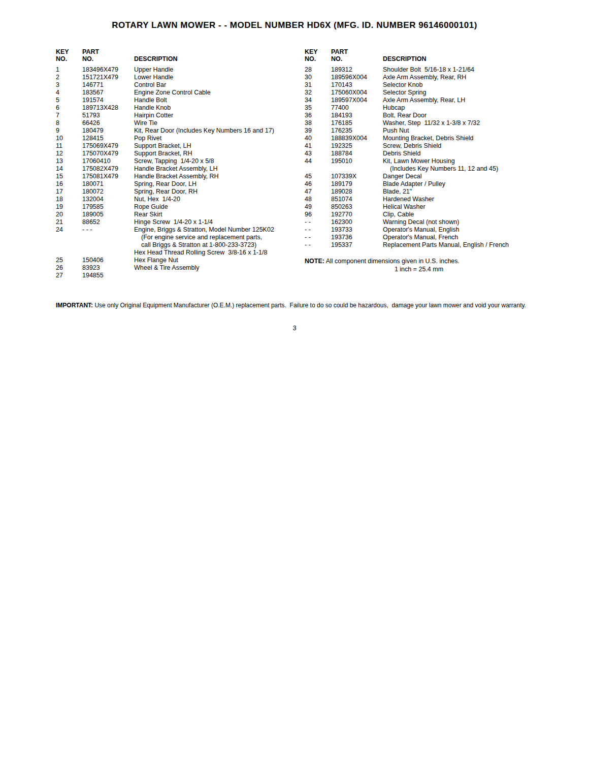ROTARY LAWN MOWER - - MODEL NUMBER HD6X (MFG. ID. NUMBER 96146000101)
| KEY NO. | PART NO. | DESCRIPTION |
| --- | --- | --- |
| 1 | 183496X479 | Upper Handle |
| 2 | 151721X479 | Lower Handle |
| 3 | 146771 | Control Bar |
| 4 | 183567 | Engine Zone Control Cable |
| 5 | 191574 | Handle Bolt |
| 6 | 189713X428 | Handle Knob |
| 7 | 51793 | Hairpin Cotter |
| 8 | 66426 | Wire Tie |
| 9 | 180479 | Kit, Rear Door (Includes Key Numbers 16 and 17) |
| 10 | 128415 | Pop Rivet |
| 11 | 175069X479 | Support Bracket, LH |
| 12 | 175070X479 | Support Bracket, RH |
| 13 | 17060410 | Screw, Tapping 1/4-20 x 5/8 |
| 14 | 175082X479 | Handle Bracket Assembly, LH |
| 15 | 175081X479 | Handle Bracket Assembly, RH |
| 16 | 180071 | Spring, Rear Door, LH |
| 17 | 180072 | Spring, Rear Door, RH |
| 18 | 132004 | Nut, Hex 1/4-20 |
| 19 | 179585 | Rope Guide |
| 20 | 189005 | Rear Skirt |
| 21 | 88652 | Hinge Screw 1/4-20 x 1-1/4 |
| 24 | - - - | Engine, Briggs & Stratton, Model Number 125K02 |
| | | (For engine service and replacement parts, |
| | | call Briggs & Stratton at 1-800-233-3723) |
| | | Hex Head Thread Rolling Screw 3/8-16 x 1-1/8 |
| 25 | 150406 | Hex Flange Nut |
| 26 | 83923 | Wheel & Tire Assembly |
| 27 | 194855 | |
| KEY NO. | PART NO. | DESCRIPTION |
| --- | --- | --- |
| 28 | 189312 | Shoulder Bolt 5/16-18 x 1-21/64 |
| 30 | 189596X004 | Axle Arm Assembly, Rear, RH |
| 31 | 170143 | Selector Knob |
| 32 | 175060X004 | Selector Spring |
| 34 | 189597X004 | Axle Arm Assembly, Rear, LH |
| 35 | 77400 | Hubcap |
| 36 | 184193 | Bolt, Rear Door |
| 38 | 176185 | Washer, Step 11/32 x 1-3/8 x 7/32 |
| 39 | 176235 | Push Nut |
| 40 | 188839X004 | Mounting Bracket, Debris Shield |
| 41 | 192325 | Screw, Debris Shield |
| 43 | 188784 | Debris Shield |
| 44 | 195010 | Kit, Lawn Mower Housing |
| | | (Includes Key Numbers 11, 12 and 45) |
| 45 | 107339X | Danger Decal |
| 46 | 189179 | Blade Adapter / Pulley |
| 47 | 189028 | Blade, 21" |
| 48 | 851074 | Hardened Washer |
| 49 | 850263 | Helical Washer |
| 96 | 192770 | Clip, Cable |
| - - | 162300 | Warning Decal (not shown) |
| - - | 193733 | Operator's Manual, English |
| - - | 193736 | Operator's Manual, French |
| - - | 195337 | Replacement Parts Manual, English / French |
NOTE: All component dimensions given in U.S. inches. 1 inch = 25.4 mm
IMPORTANT: Use only Original Equipment Manufacturer (O.E.M.) replacement parts. Failure to do so could be hazardous, damage your lawn mower and void your warranty.
3